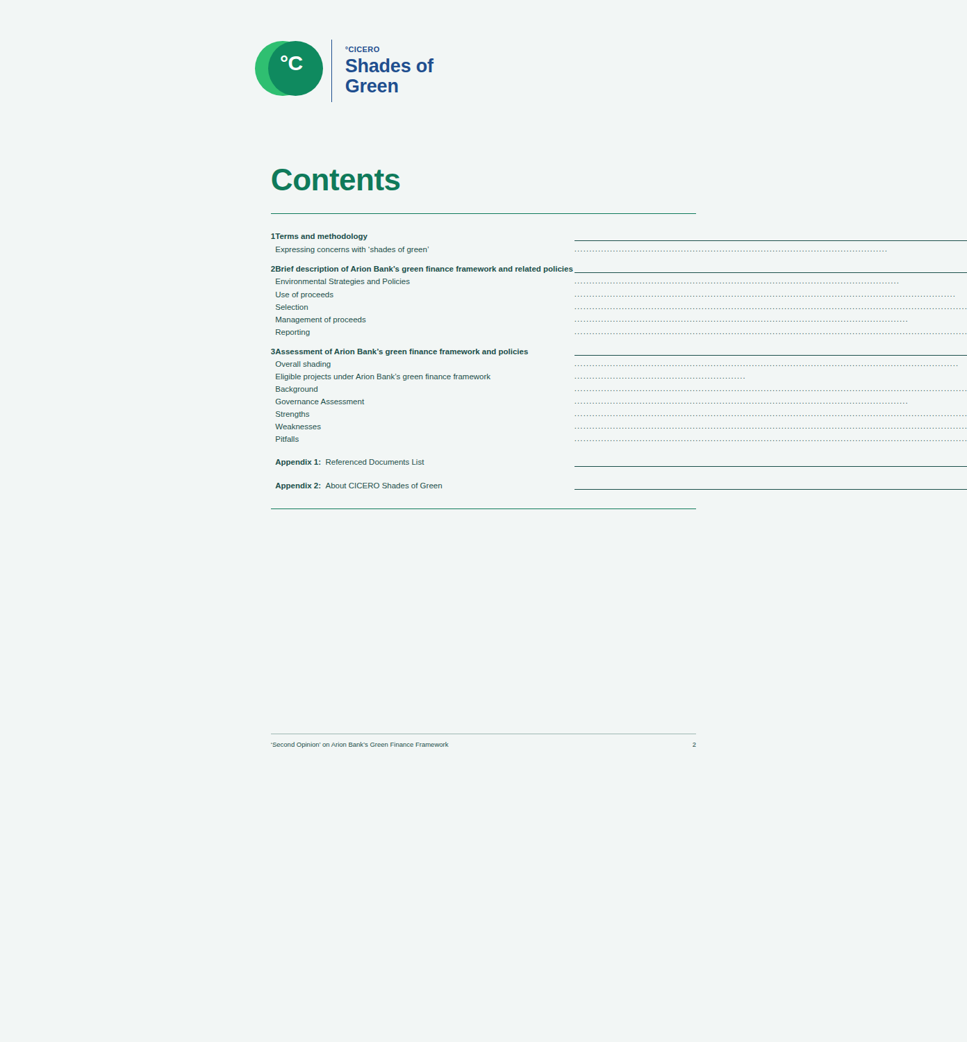°C
°CICERO
Shades of
Green
Contents
| 1 | Terms and methodology | | 3 |
| | Expressing concerns with ‘shades of green’ | .......................................................................................................... | 3 |
| 2 | Brief description of Arion Bank’s green finance framework and related policies | | 4 |
| | Environmental Strategies and Policies | .............................................................................................................. | 4 |
| | Use of proceeds | ................................................................................................................................. | 5 |
| | Selection | ......................................................................................................................................... | 5 |
| | Management of proceeds | ................................................................................................................. | 6 |
| | Reporting | ......................................................................................................................................... | 7 |
| 3 | Assessment of Arion Bank’s green finance framework and policies | | 8 |
| | Overall shading | .................................................................................................................................. | 8 |
| | Eligible projects under Arion Bank’s green finance framework | .......................................................... | 8 |
| | Background | ..................................................................................................................................... | 14 |
| | Governance Assessment | ................................................................................................................. | 16 |
| | Strengths | ......................................................................................................................................... | 16 |
| | Weaknesses | ..................................................................................................................................... | 17 |
| | Pitfalls | ............................................................................................................................................. | 17 |
| | Appendix 1: Referenced Documents List | | 19 |
| | Appendix 2: About CICERO Shades of Green | | 20 |
‘Second Opinion’ on Arion Bank’s Green Finance Framework
2